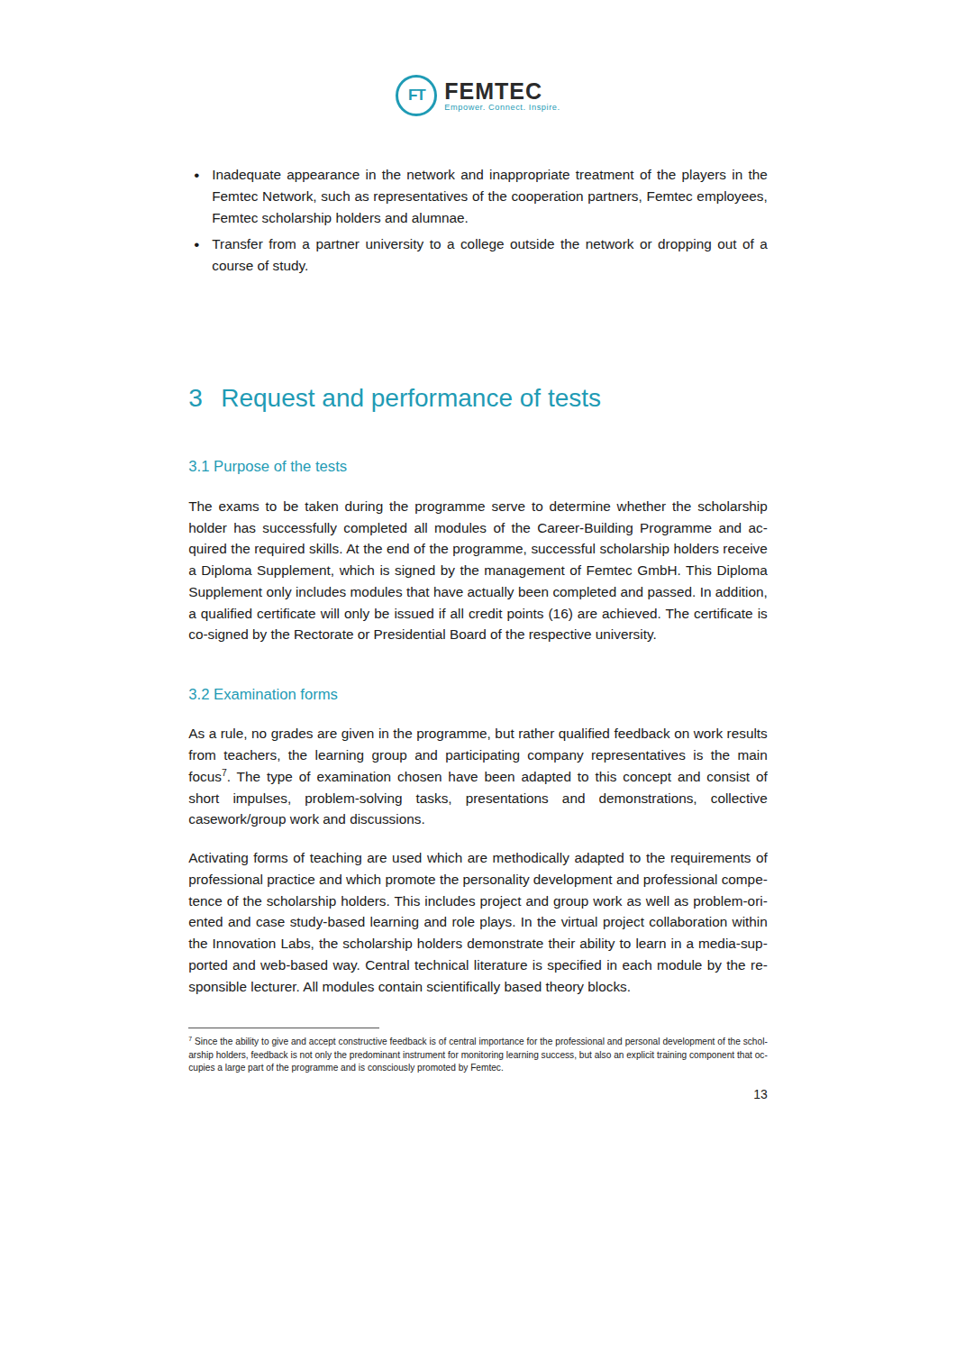FT
FEMTEC
Empower. Connect. Inspire.
Inadequate appearance in the network and inappropriate treatment of the players in the Femtec Network, such as representatives of the cooperation partners, Femtec employees, Femtec scholarship holders and alumnae.
Transfer from a partner university to a college outside the network or dropping out of a course of study.
3 Request and performance of tests
3.1 Purpose of the tests
The exams to be taken during the programme serve to determine whether the scholarship holder has successfully completed all modules of the Career-Building Programme and acquired the required skills. At the end of the programme, successful scholarship holders receive a Diploma Supplement, which is signed by the management of Femtec GmbH. This Diploma Supplement only includes modules that have actually been completed and passed. In addition, a qualified certificate will only be issued if all credit points (16) are achieved. The certificate is co-signed by the Rectorate or Presidential Board of the respective university.
3.2 Examination forms
As a rule, no grades are given in the programme, but rather qualified feedback on work results from teachers, the learning group and participating company representatives is the main focus7. The type of examination chosen have been adapted to this concept and consist of short impulses, problem-solving tasks, presentations and demonstrations, collective casework/group work and discussions.
Activating forms of teaching are used which are methodically adapted to the requirements of professional practice and which promote the personality development and professional competence of the scholarship holders. This includes project and group work as well as problem-oriented and case study-based learning and role plays. In the virtual project collaboration within the Innovation Labs, the scholarship holders demonstrate their ability to learn in a media-supported and web-based way. Central technical literature is specified in each module by the responsible lecturer. All modules contain scientifically based theory blocks.
7 Since the ability to give and accept constructive feedback is of central importance for the professional and personal development of the scholarship holders, feedback is not only the predominant instrument for monitoring learning success, but also an explicit training component that occupies a large part of the programme and is consciously promoted by Femtec.
13